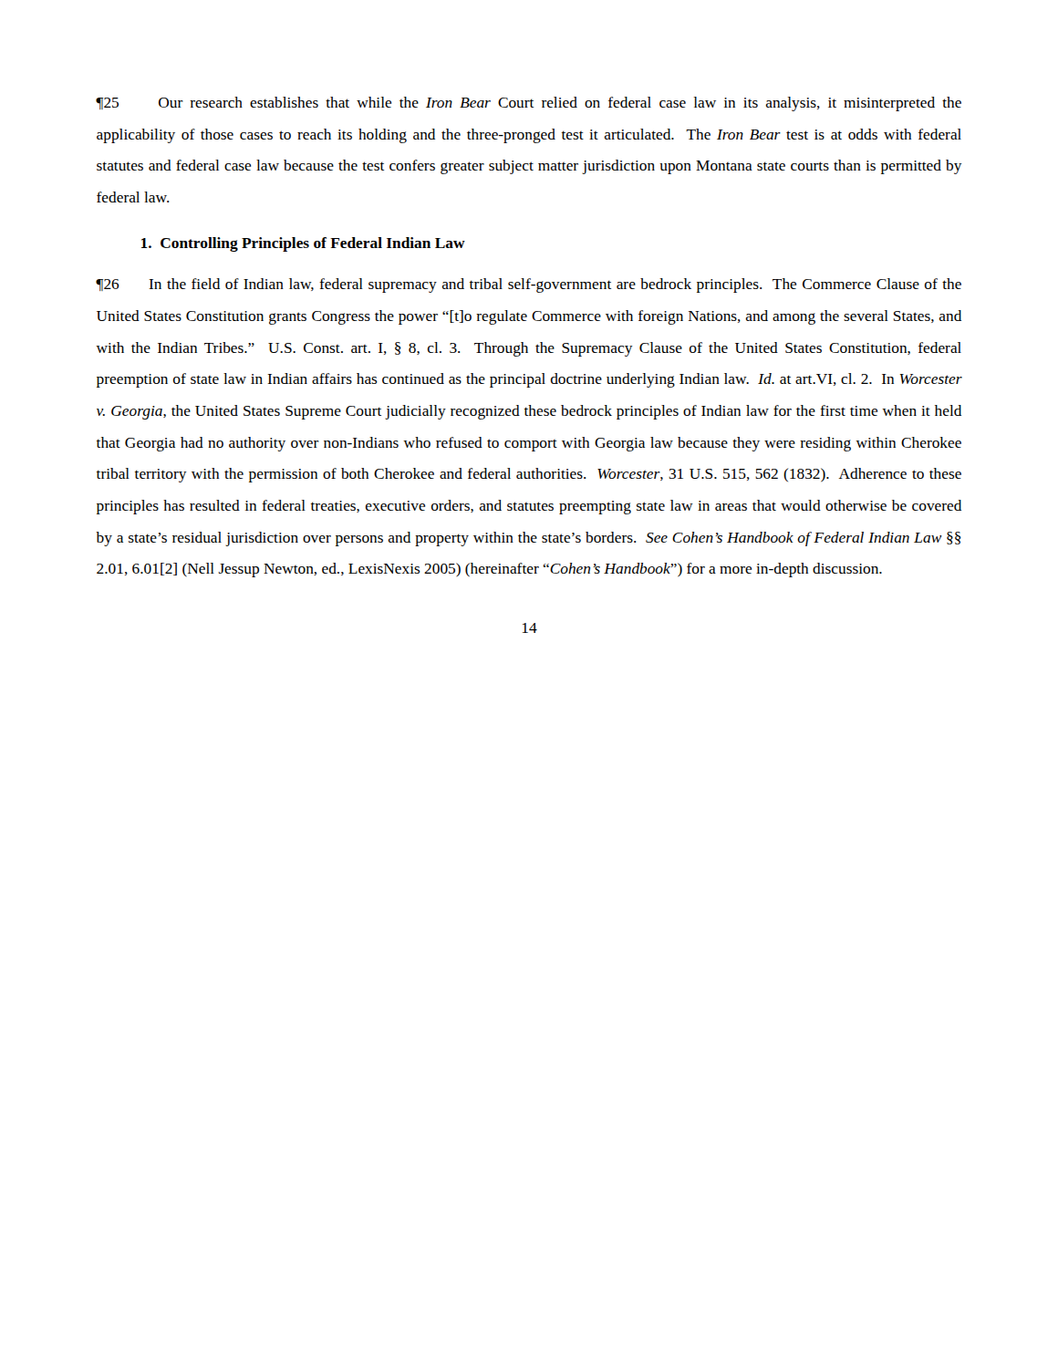¶25 Our research establishes that while the Iron Bear Court relied on federal case law in its analysis, it misinterpreted the applicability of those cases to reach its holding and the three-pronged test it articulated. The Iron Bear test is at odds with federal statutes and federal case law because the test confers greater subject matter jurisdiction upon Montana state courts than is permitted by federal law.
1. Controlling Principles of Federal Indian Law
¶26 In the field of Indian law, federal supremacy and tribal self-government are bedrock principles. The Commerce Clause of the United States Constitution grants Congress the power “[t]o regulate Commerce with foreign Nations, and among the several States, and with the Indian Tribes.” U.S. Const. art. I, § 8, cl. 3. Through the Supremacy Clause of the United States Constitution, federal preemption of state law in Indian affairs has continued as the principal doctrine underlying Indian law. Id. at art.VI, cl. 2. In Worcester v. Georgia, the United States Supreme Court judicially recognized these bedrock principles of Indian law for the first time when it held that Georgia had no authority over non-Indians who refused to comport with Georgia law because they were residing within Cherokee tribal territory with the permission of both Cherokee and federal authorities. Worcester, 31 U.S. 515, 562 (1832). Adherence to these principles has resulted in federal treaties, executive orders, and statutes preempting state law in areas that would otherwise be covered by a state’s residual jurisdiction over persons and property within the state’s borders. See Cohen’s Handbook of Federal Indian Law §§ 2.01, 6.01[2] (Nell Jessup Newton, ed., LexisNexis 2005) (hereinafter “Cohen’s Handbook”) for a more in-depth discussion.
14